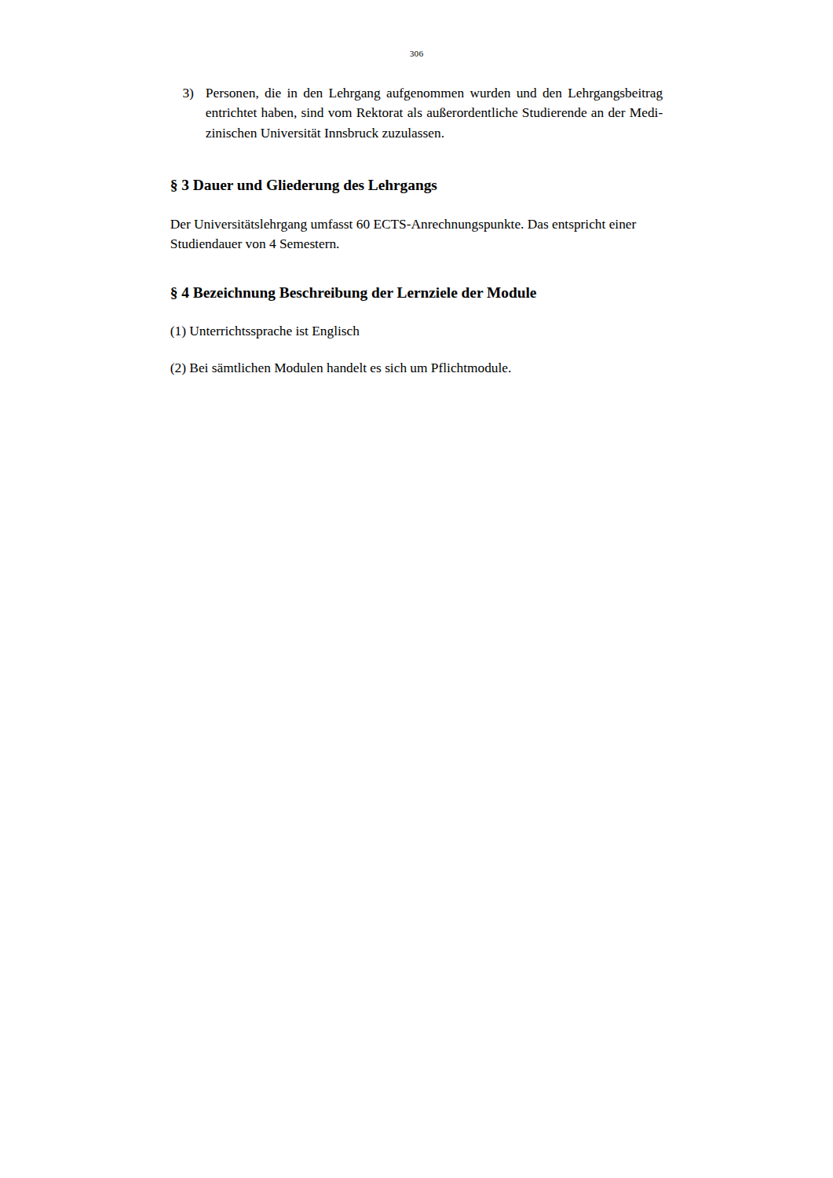306
3) Personen, die in den Lehrgang aufgenommen wurden und den Lehrgangsbeitrag entrichtet haben, sind vom Rektorat als außerordentliche Studierende an der Medizinischen Universität Innsbruck zuzulassen.
§ 3 Dauer und Gliederung des Lehrgangs
Der Universitätslehrgang umfasst 60 ECTS-Anrechnungspunkte. Das entspricht einer Studiendauer von 4 Semestern.
§ 4 Bezeichnung Beschreibung der Lernziele der Module
(1) Unterrichtssprache ist Englisch
(2) Bei sämtlichen Modulen handelt es sich um Pflichtmodule.